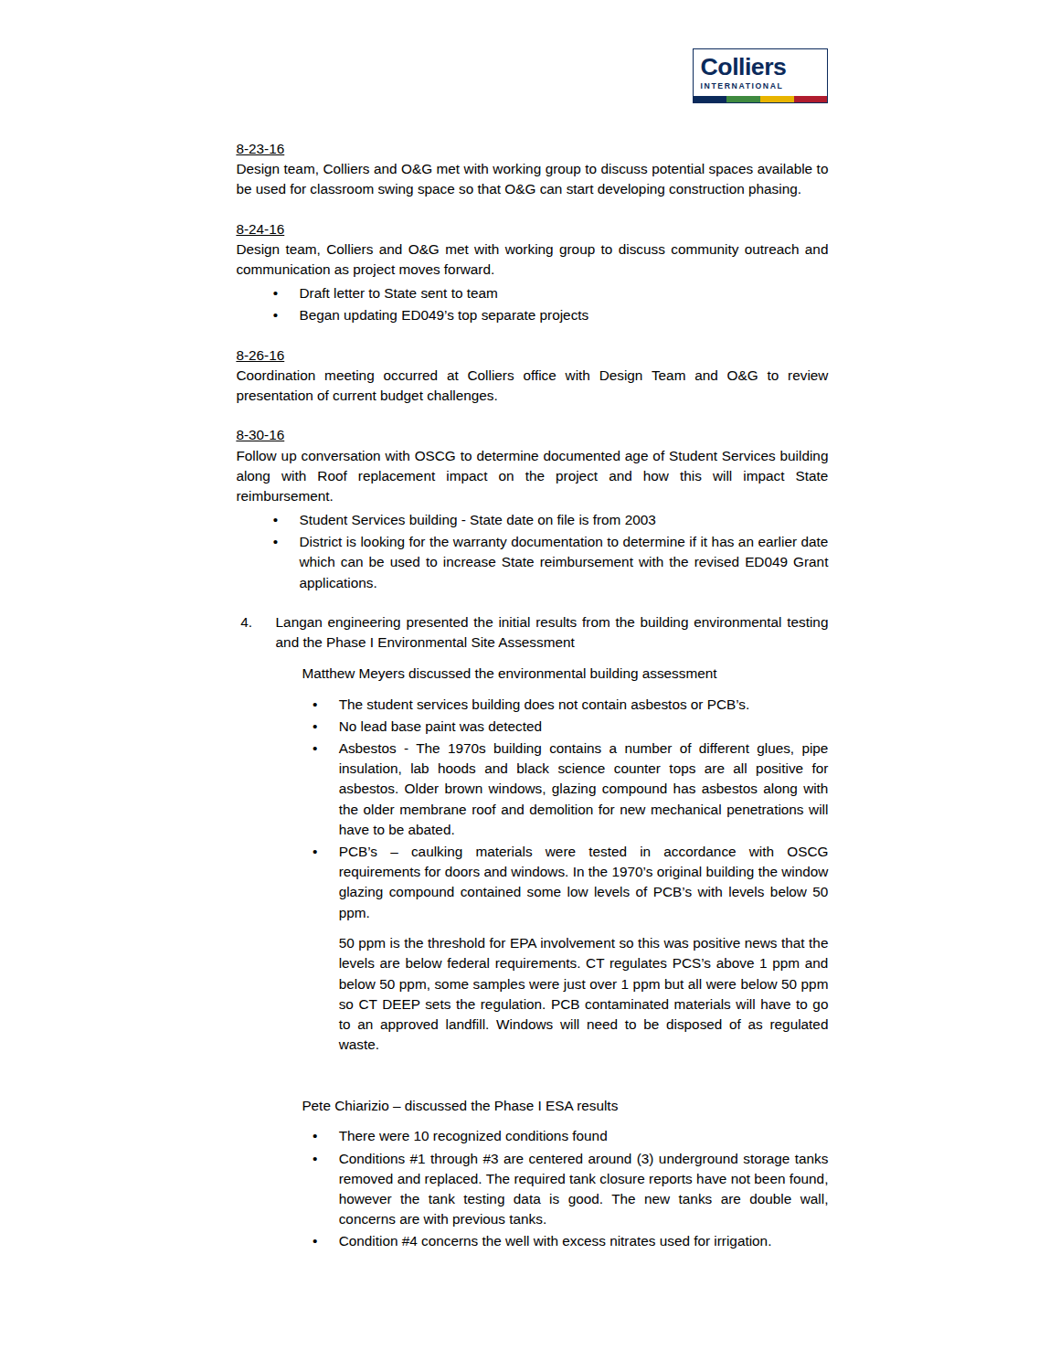Colliers
INTERNATIONAL
8-23-16
Design team, Colliers and O&G met with working group to discuss potential spaces available to be used for classroom swing space so that O&G can start developing construction phasing.
8-24-16
Design team, Colliers and O&G met with working group to discuss community outreach and communication as project moves forward.
Draft letter to State sent to team
Began updating ED049’s top separate projects
8-26-16
Coordination meeting occurred at Colliers office with Design Team and O&G to review presentation of current budget challenges.
8-30-16
Follow up conversation with OSCG to determine documented age of Student Services building along with Roof replacement impact on the project and how this will impact State reimbursement.
Student Services building - State date on file is from 2003
District is looking for the warranty documentation to determine if it has an earlier date which can be used to increase State reimbursement with the revised ED049 Grant applications.
Langan engineering presented the initial results from the building environmental testing and the Phase I Environmental Site Assessment
Matthew Meyers discussed the environmental building assessment
The student services building does not contain asbestos or PCB’s.
No lead base paint was detected
Asbestos - The 1970s building contains a number of different glues, pipe insulation, lab hoods and black science counter tops are all positive for asbestos. Older brown windows, glazing compound has asbestos along with the older membrane roof and demolition for new mechanical penetrations will have to be abated.
PCB’s – caulking materials were tested in accordance with OSCG requirements for doors and windows. In the 1970’s original building the window glazing compound contained some low levels of PCB’s with levels below 50 ppm.
50 ppm is the threshold for EPA involvement so this was positive news that the levels are below federal requirements. CT regulates PCS’s above 1 ppm and below 50 ppm, some samples were just over 1 ppm but all were below 50 ppm so CT DEEP sets the regulation. PCB contaminated materials will have to go to an approved landfill. Windows will need to be disposed of as regulated waste.
Pete Chiarizio – discussed the Phase I ESA results
There were 10 recognized conditions found
Conditions #1 through #3 are centered around (3) underground storage tanks removed and replaced. The required tank closure reports have not been found, however the tank testing data is good. The new tanks are double wall, concerns are with previous tanks.
Condition #4 concerns the well with excess nitrates used for irrigation.